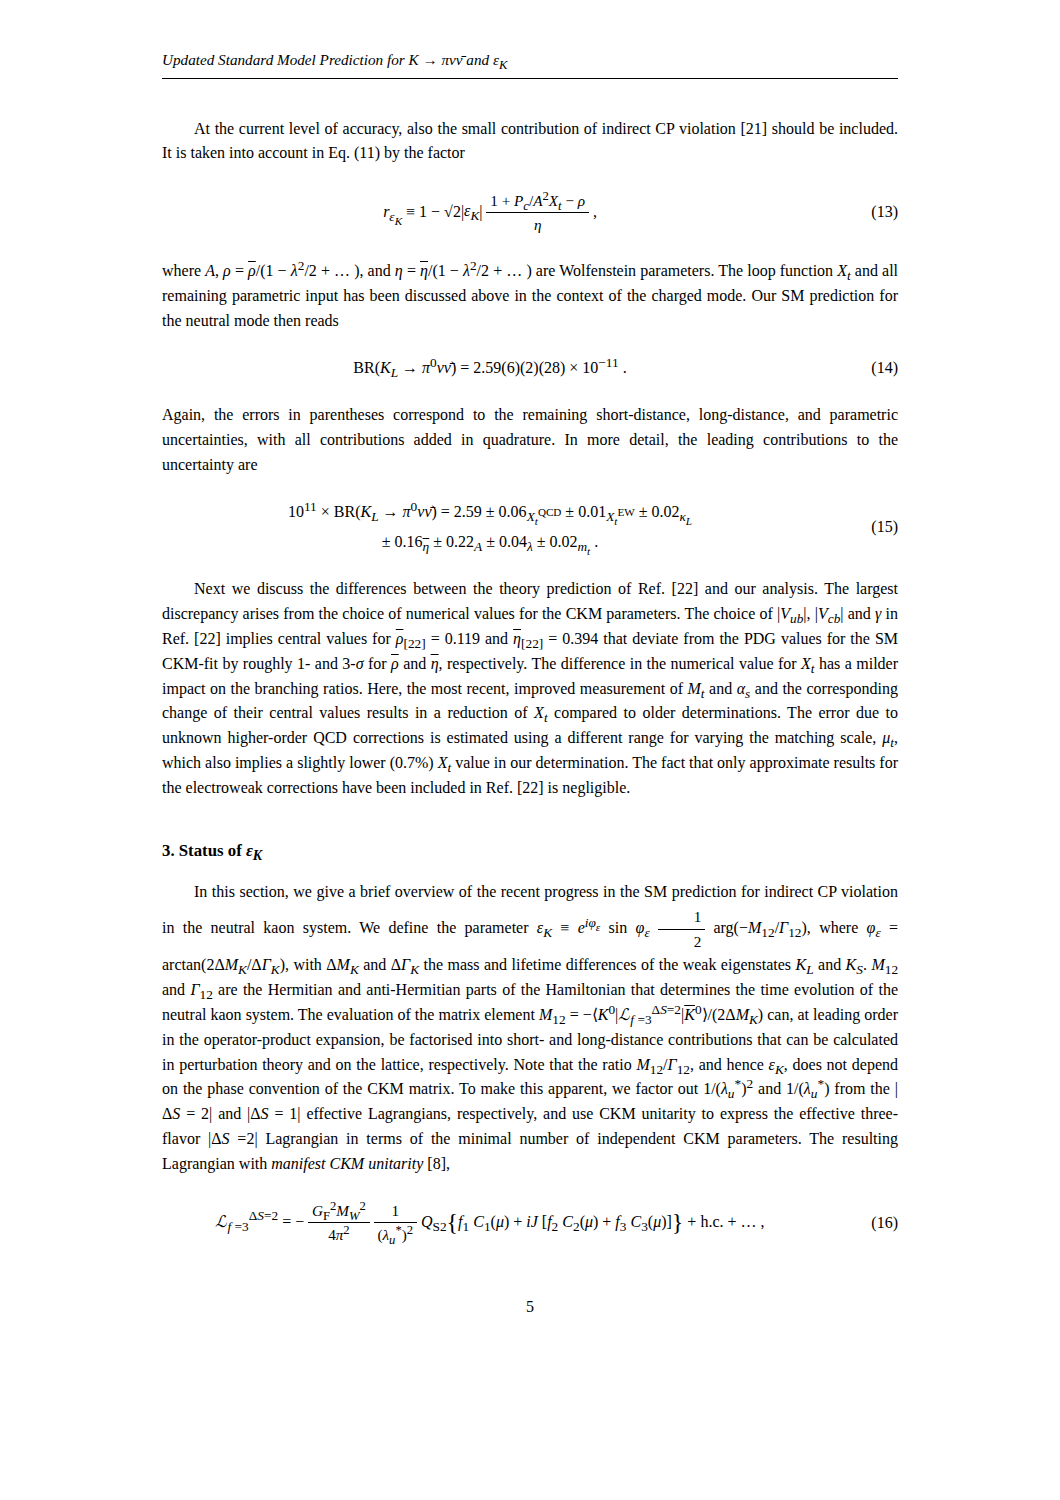Updated Standard Model Prediction for K → πνν̄ and εK
At the current level of accuracy, also the small contribution of indirect CP violation [21] should be included. It is taken into account in Eq. (11) by the factor
rεK ≡ 1 − √2|εK| 1 + Pc/A2Xt − ρ η ,
(13)
where A, ρ = ρ/(1 − λ2/2 + … ), and η = η/(1 − λ2/2 + … ) are Wolfenstein parameters. The loop function Xt and all remaining parametric input has been discussed above in the context of the charged mode. Our SM prediction for the neutral mode then reads
BR(KL → π0νν̄) = 2.59(6)(2)(28) × 10−11 .
(14)
Again, the errors in parentheses correspond to the remaining short-distance, long-distance, and parametric uncertainties, with all contributions added in quadrature. In more detail, the leading contributions to the uncertainty are
1011 × BR(KL → π0νν̄) = 2.59 ± 0.06XtQCD ± 0.01XtEW ± 0.02κL ± 0.16η ± 0.22A ± 0.04λ ± 0.02mt .
(15)
Next we discuss the differences between the theory prediction of Ref. [22] and our analysis. The largest discrepancy arises from the choice of numerical values for the CKM parameters. The choice of |Vub|, |Vcb| and γ in Ref. [22] implies central values for ρ[22] = 0.119 and η[22] = 0.394 that deviate from the PDG values for the SM CKM-fit by roughly 1- and 3-σ for ρ and η, respectively. The difference in the numerical value for Xt has a milder impact on the branching ratios. Here, the most recent, improved measurement of Mt and αs and the corresponding change of their central values results in a reduction of Xt compared to older determinations. The error due to unknown higher-order QCD corrections is estimated using a different range for varying the matching scale, μt, which also implies a slightly lower (0.7%) Xt value in our determination. The fact that only approximate results for the electroweak corrections have been included in Ref. [22] is negligible.
3. Status of εK
In this section, we give a brief overview of the recent progress in the SM prediction for indirect CP violation in the neutral kaon system. We define the parameter εK ≡ eiφε sin φε 12 arg(−M12/Γ12), where φε = arctan(2ΔMK/ΔΓK), with ΔMK and ΔΓK the mass and lifetime differences of the weak eigenstates KL and KS. M12 and Γ12 are the Hermitian and anti-Hermitian parts of the Hamiltonian that determines the time evolution of the neutral kaon system. The evaluation of the matrix element M12 = −⟨K0|ℒf =3ΔS=2|K0⟩/(2ΔMK) can, at leading order in the operator-product expansion, be factorised into short- and long-distance contributions that can be calculated in perturbation theory and on the lattice, respectively. Note that the ratio M12/Γ12, and hence εK, does not depend on the phase convention of the CKM matrix. To make this apparent, we factor out 1/(λu*)2 and 1/(λu*) from the |ΔS = 2| and |ΔS = 1| effective Lagrangians, respectively, and use CKM unitarity to express the effective three-flavor |ΔS =2| Lagrangian in terms of the minimal number of independent CKM parameters. The resulting Lagrangian with manifest CKM unitarity [8],
ℒf =3ΔS=2 = − GF2MW24π2 1(λu*)2 QS2{f1 C1(μ) + iJ [f2 C2(μ) + f3 C3(μ)]} + h.c. + … ,
(16)
5